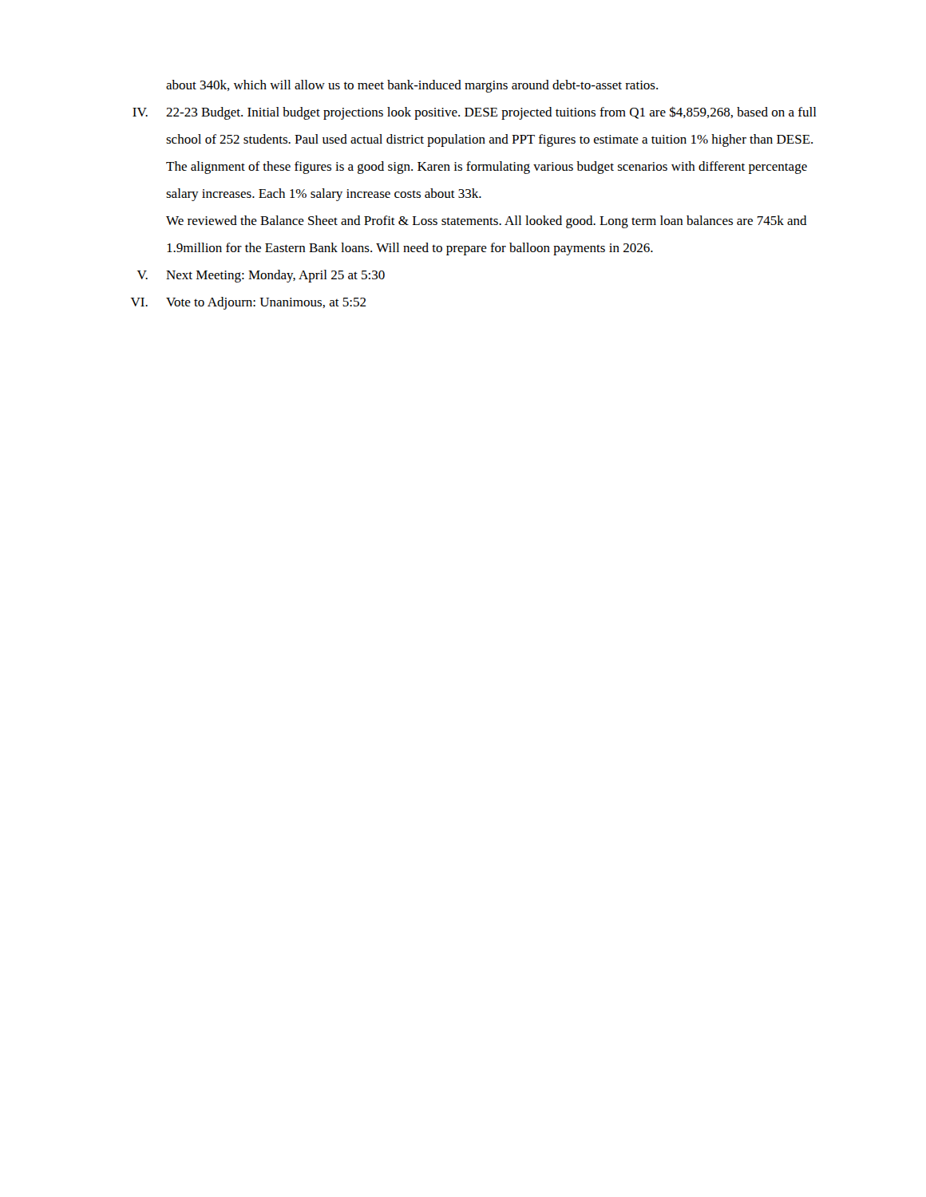about 340k, which will allow us to meet bank-induced margins around debt-to-asset ratios.
22-23 Budget. Initial budget projections look positive. DESE projected tuitions from Q1 are $4,859,268, based on a full school of 252 students. Paul used actual district population and PPT figures to estimate a tuition 1% higher than DESE. The alignment of these figures is a good sign. Karen is formulating various budget scenarios with different percentage salary increases. Each 1% salary increase costs about 33k.
We reviewed the Balance Sheet and Profit & Loss statements. All looked good. Long term loan balances are 745k and 1.9million for the Eastern Bank loans. Will need to prepare for balloon payments in 2026.
Next Meeting: Monday, April 25 at 5:30
Vote to Adjourn: Unanimous, at 5:52